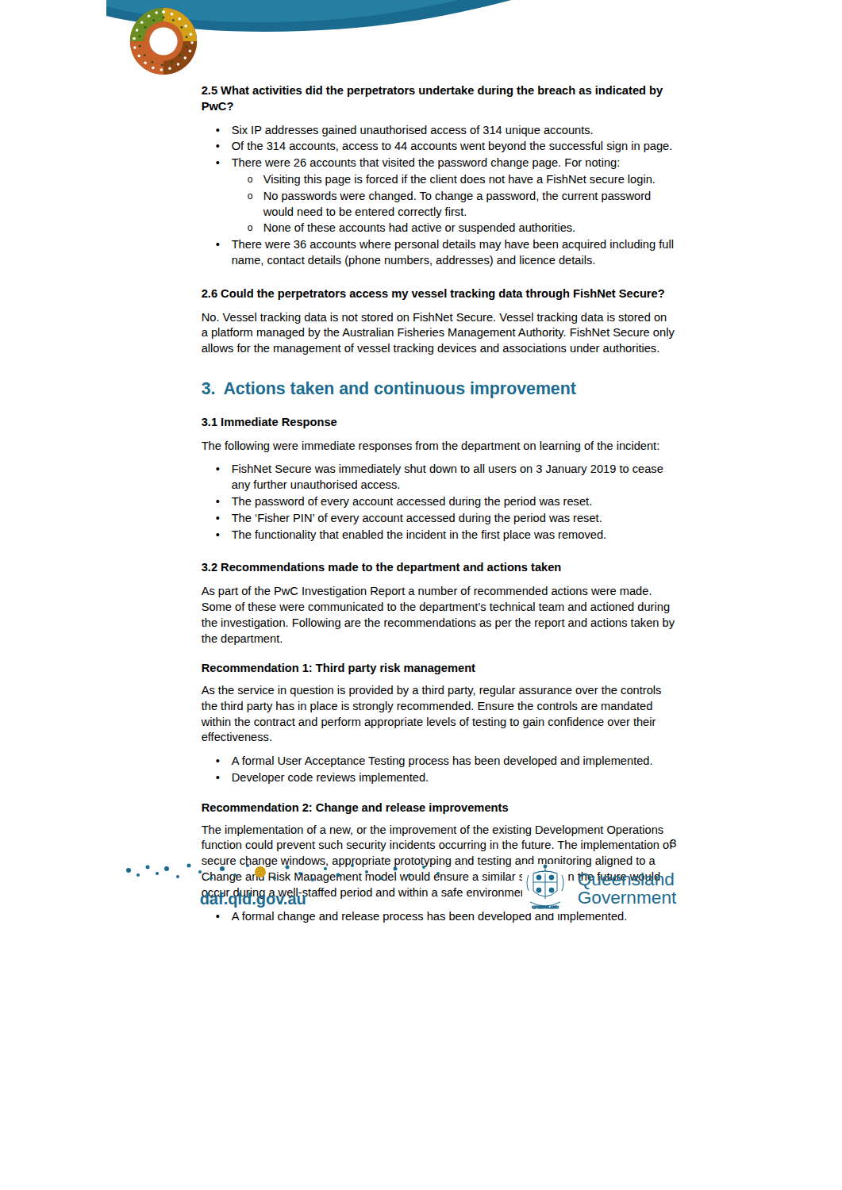2.5 What activities did the perpetrators undertake during the breach as indicated by PwC?
Six IP addresses gained unauthorised access of 314 unique accounts.
Of the 314 accounts, access to 44 accounts went beyond the successful sign in page.
There were 26 accounts that visited the password change page. For noting:
Visiting this page is forced if the client does not have a FishNet secure login.
No passwords were changed. To change a password, the current password would need to be entered correctly first.
None of these accounts had active or suspended authorities.
There were 36 accounts where personal details may have been acquired including full name, contact details (phone numbers, addresses) and licence details.
2.6 Could the perpetrators access my vessel tracking data through FishNet Secure?
No. Vessel tracking data is not stored on FishNet Secure. Vessel tracking data is stored on a platform managed by the Australian Fisheries Management Authority. FishNet Secure only allows for the management of vessel tracking devices and associations under authorities.
3. Actions taken and continuous improvement
3.1 Immediate Response
The following were immediate responses from the department on learning of the incident:
FishNet Secure was immediately shut down to all users on 3 January 2019 to cease any further unauthorised access.
The password of every account accessed during the period was reset.
The ‘Fisher PIN’ of every account accessed during the period was reset.
The functionality that enabled the incident in the first place was removed.
3.2 Recommendations made to the department and actions taken
As part of the PwC Investigation Report a number of recommended actions were made. Some of these were communicated to the department’s technical team and actioned during the investigation. Following are the recommendations as per the report and actions taken by the department.
Recommendation 1: Third party risk management
As the service in question is provided by a third party, regular assurance over the controls the third party has in place is strongly recommended. Ensure the controls are mandated within the contract and perform appropriate levels of testing to gain confidence over their effectiveness.
A formal User Acceptance Testing process has been developed and implemented.
Developer code reviews implemented.
Recommendation 2: Change and release improvements
The implementation of a new, or the improvement of the existing Development Operations function could prevent such security incidents occurring in the future. The implementation of secure change windows, appropriate prototyping and testing and monitoring aligned to a Change and Risk Management model would ensure a similar situation in the future would occur during a well-staffed period and within a safe environment.
A formal change and release process has been developed and implemented.
3
daf.qld.gov.au
QUEENSLAND
Queensland
Government